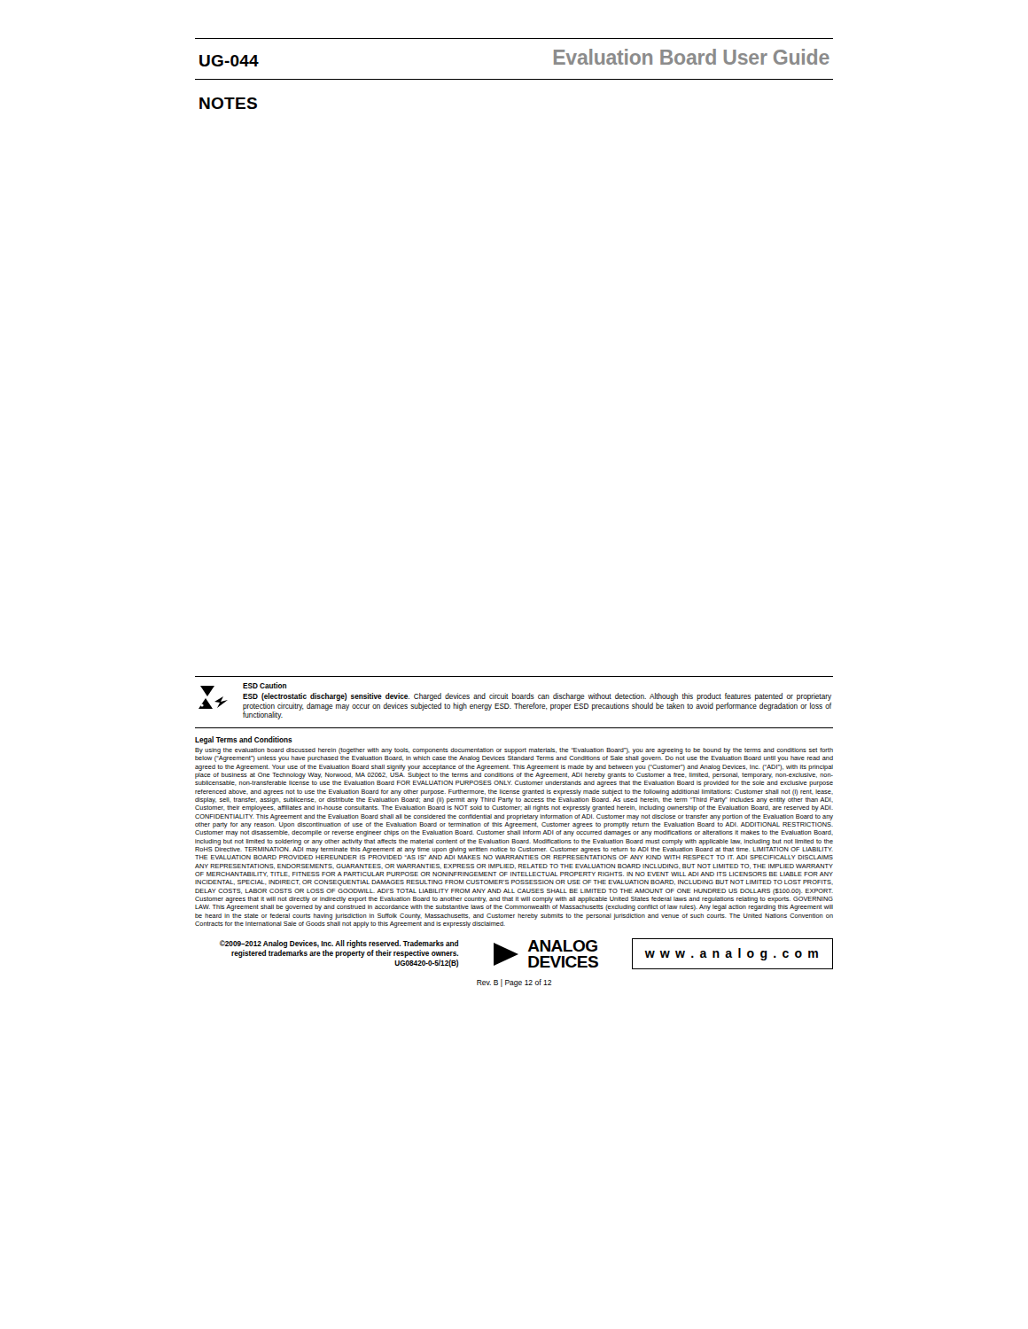UG-044
Evaluation Board User Guide
NOTES
ESD Caution ESD (electrostatic discharge) sensitive device. Charged devices and circuit boards can discharge without detection. Although this product features patented or proprietary protection circuitry, damage may occur on devices subjected to high energy ESD. Therefore, proper ESD precautions should be taken to avoid performance degradation or loss of functionality.
Legal Terms and Conditions
By using the evaluation board discussed herein (together with any tools, components documentation or support materials, the “Evaluation Board”), you are agreeing to be bound by the terms and conditions set forth below (“Agreement”) unless you have purchased the Evaluation Board, in which case the Analog Devices Standard Terms and Conditions of Sale shall govern. Do not use the Evaluation Board until you have read and agreed to the Agreement. Your use of the Evaluation Board shall signify your acceptance of the Agreement. This Agreement is made by and between you (“Customer”) and Analog Devices, Inc. (“ADI”), with its principal place of business at One Technology Way, Norwood, MA 02062, USA. Subject to the terms and conditions of the Agreement, ADI hereby grants to Customer a free, limited, personal, temporary, non-exclusive, non-sublicensable, non-transferable license to use the Evaluation Board FOR EVALUATION PURPOSES ONLY. Customer understands and agrees that the Evaluation Board is provided for the sole and exclusive purpose referenced above, and agrees not to use the Evaluation Board for any other purpose. Furthermore, the license granted is expressly made subject to the following additional limitations: Customer shall not (i) rent, lease, display, sell, transfer, assign, sublicense, or distribute the Evaluation Board; and (ii) permit any Third Party to access the Evaluation Board. As used herein, the term “Third Party” includes any entity other than ADI, Customer, their employees, affiliates and in-house consultants. The Evaluation Board is NOT sold to Customer; all rights not expressly granted herein, including ownership of the Evaluation Board, are reserved by ADI. CONFIDENTIALITY. This Agreement and the Evaluation Board shall all be considered the confidential and proprietary information of ADI. Customer may not disclose or transfer any portion of the Evaluation Board to any other party for any reason. Upon discontinuation of use of the Evaluation Board or termination of this Agreement, Customer agrees to promptly return the Evaluation Board to ADI. ADDITIONAL RESTRICTIONS. Customer may not disassemble, decompile or reverse engineer chips on the Evaluation Board. Customer shall inform ADI of any occurred damages or any modifications or alterations it makes to the Evaluation Board, including but not limited to soldering or any other activity that affects the material content of the Evaluation Board. Modifications to the Evaluation Board must comply with applicable law, including but not limited to the RoHS Directive. TERMINATION. ADI may terminate this Agreement at any time upon giving written notice to Customer. Customer agrees to return to ADI the Evaluation Board at that time. LIMITATION OF LIABILITY. THE EVALUATION BOARD PROVIDED HEREUNDER IS PROVIDED “AS IS” AND ADI MAKES NO WARRANTIES OR REPRESENTATIONS OF ANY KIND WITH RESPECT TO IT. ADI SPECIFICALLY DISCLAIMS ANY REPRESENTATIONS, ENDORSEMENTS, GUARANTEES, OR WARRANTIES, EXPRESS OR IMPLIED, RELATED TO THE EVALUATION BOARD INCLUDING, BUT NOT LIMITED TO, THE IMPLIED WARRANTY OF MERCHANTABILITY, TITLE, FITNESS FOR A PARTICULAR PURPOSE OR NONINFRINGEMENT OF INTELLECTUAL PROPERTY RIGHTS. IN NO EVENT WILL ADI AND ITS LICENSORS BE LIABLE FOR ANY INCIDENTAL, SPECIAL, INDIRECT, OR CONSEQUENTIAL DAMAGES RESULTING FROM CUSTOMER’S POSSESSION OR USE OF THE EVALUATION BOARD, INCLUDING BUT NOT LIMITED TO LOST PROFITS, DELAY COSTS, LABOR COSTS OR LOSS OF GOODWILL. ADI’S TOTAL LIABILITY FROM ANY AND ALL CAUSES SHALL BE LIMITED TO THE AMOUNT OF ONE HUNDRED US DOLLARS ($100.00). EXPORT. Customer agrees that it will not directly or indirectly export the Evaluation Board to another country, and that it will comply with all applicable United States federal laws and regulations relating to exports. GOVERNING LAW. This Agreement shall be governed by and construed in accordance with the substantive laws of the Commonwealth of Massachusetts (excluding conflict of law rules). Any legal action regarding this Agreement will be heard in the state or federal courts having jurisdiction in Suffolk County, Massachusetts, and Customer hereby submits to the personal jurisdiction and venue of such courts. The United Nations Convention on Contracts for the International Sale of Goods shall not apply to this Agreement and is expressly disclaimed.
©2009–2012 Analog Devices, Inc. All rights reserved. Trademarks and
registered trademarks are the property of their respective owners.
UG08420-0-5/12(B)
ANALOG
DEVICES
w w w . a n a l o g . c o m
Rev. B | Page 12 of 12